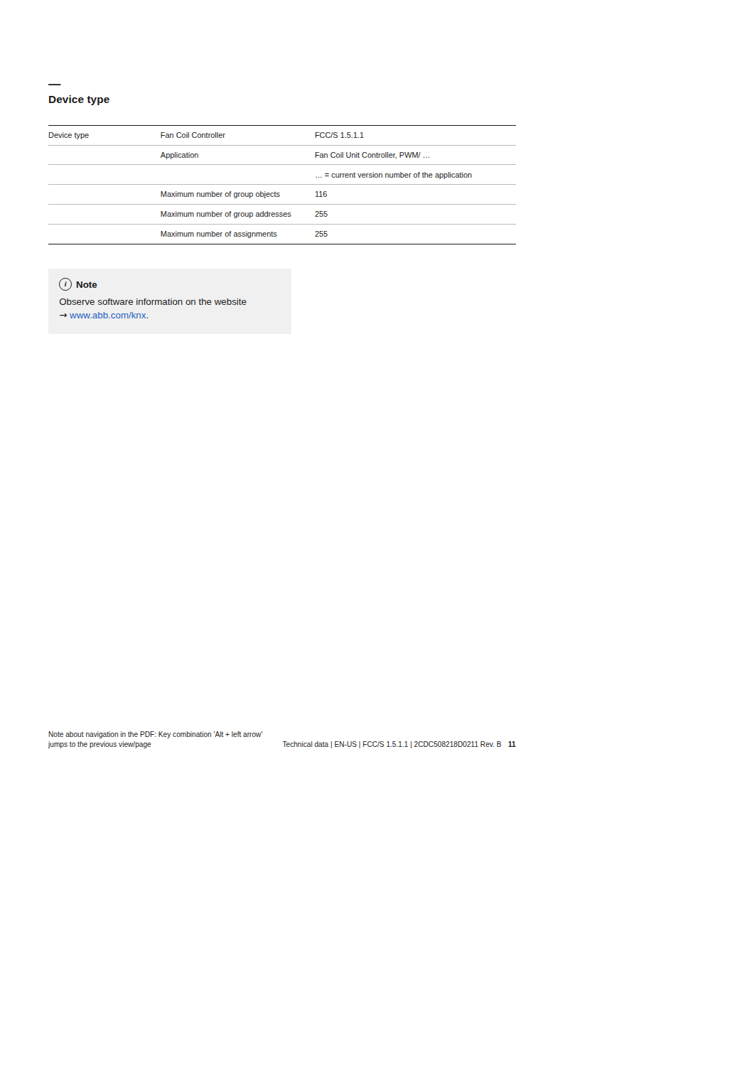—
Device type
| Device type | Fan Coil Controller | FCC/S 1.5.1.1 |
| | Application | Fan Coil Unit Controller, PWM/ … |
| | | … = current version number of the application |
| | Maximum number of group objects | 116 |
| | Maximum number of group addresses | 255 |
| | Maximum number of assignments | 255 |
i Note
Observe software information on the website
→ www.abb.com/knx.
Note about navigation in the PDF: Key combination 'Alt + left arrow' jumps to the previous view/page
Technical data | EN-US | FCC/S 1.5.1.1 | 2CDC508218D0211 Rev. B11